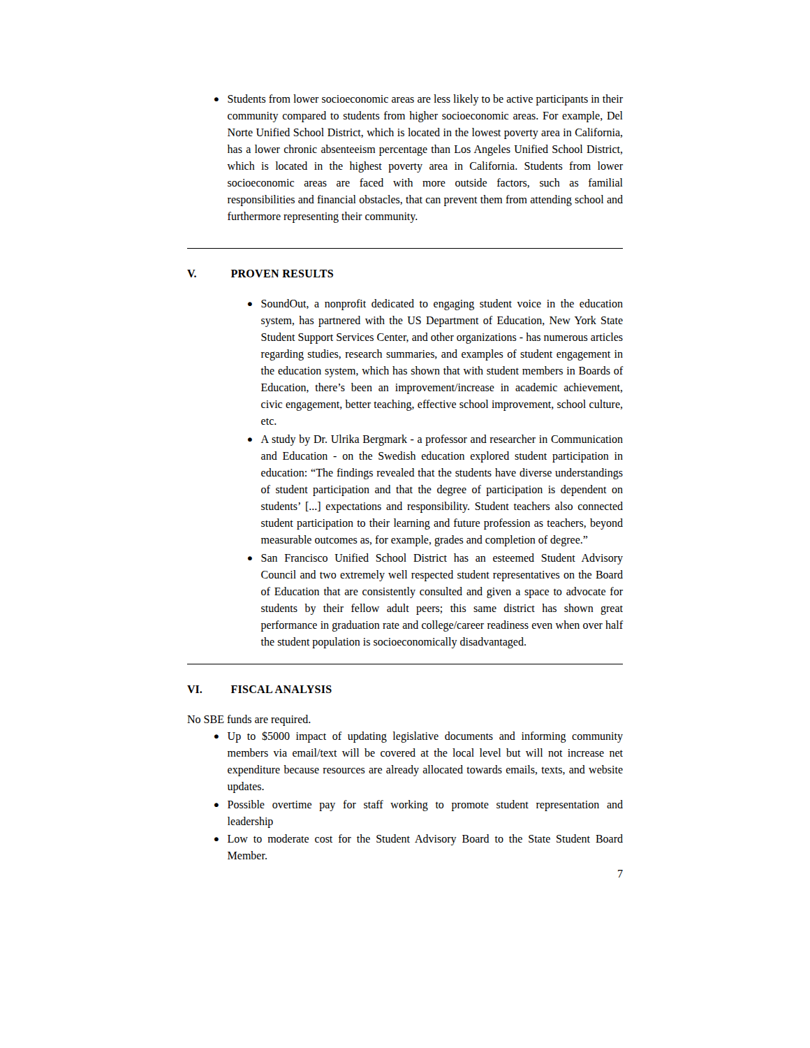Students from lower socioeconomic areas are less likely to be active participants in their community compared to students from higher socioeconomic areas. For example, Del Norte Unified School District, which is located in the lowest poverty area in California, has a lower chronic absenteeism percentage than Los Angeles Unified School District, which is located in the highest poverty area in California. Students from lower socioeconomic areas are faced with more outside factors, such as familial responsibilities and financial obstacles, that can prevent them from attending school and furthermore representing their community.
V. PROVEN RESULTS
SoundOut, a nonprofit dedicated to engaging student voice in the education system, has partnered with the US Department of Education, New York State Student Support Services Center, and other organizations - has numerous articles regarding studies, research summaries, and examples of student engagement in the education system, which has shown that with student members in Boards of Education, there’s been an improvement/increase in academic achievement, civic engagement, better teaching, effective school improvement, school culture, etc.
A study by Dr. Ulrika Bergmark - a professor and researcher in Communication and Education - on the Swedish education explored student participation in education: “The findings revealed that the students have diverse understandings of student participation and that the degree of participation is dependent on students’ [...] expectations and responsibility. Student teachers also connected student participation to their learning and future profession as teachers, beyond measurable outcomes as, for example, grades and completion of degree.”
San Francisco Unified School District has an esteemed Student Advisory Council and two extremely well respected student representatives on the Board of Education that are consistently consulted and given a space to advocate for students by their fellow adult peers; this same district has shown great performance in graduation rate and college/career readiness even when over half the student population is socioeconomically disadvantaged.
VI. FISCAL ANALYSIS
No SBE funds are required.
Up to $5000 impact of updating legislative documents and informing community members via email/text will be covered at the local level but will not increase net expenditure because resources are already allocated towards emails, texts, and website updates.
Possible overtime pay for staff working to promote student representation and leadership
Low to moderate cost for the Student Advisory Board to the State Student Board Member.
7